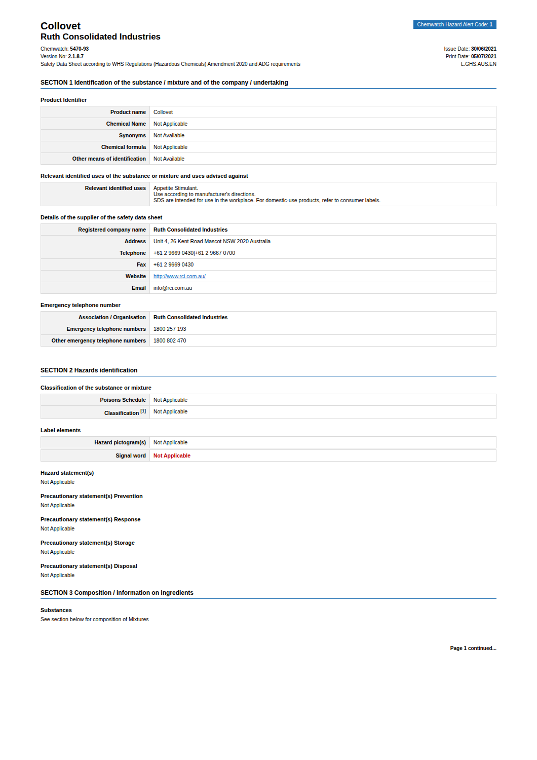Collovet
Ruth Consolidated Industries
Chemwatch Hazard Alert Code: 1
Chemwatch: 5470-93
Version No: 2.1.8.7
Safety Data Sheet according to WHS Regulations (Hazardous Chemicals) Amendment 2020 and ADG requirements
Issue Date: 30/06/2021
Print Date: 05/07/2021
L.GHS.AUS.EN
SECTION 1 Identification of the substance / mixture and of the company / undertaking
Product Identifier
| Product name | Collovet |
| Chemical Name | Not Applicable |
| Synonyms | Not Available |
| Chemical formula | Not Applicable |
| Other means of identification | Not Available |
Relevant identified uses of the substance or mixture and uses advised against
| Relevant identified uses | Appetite Stimulant. Use according to manufacturer's directions. SDS are intended for use in the workplace. For domestic-use products, refer to consumer labels. |
Details of the supplier of the safety data sheet
| Registered company name | Ruth Consolidated Industries |
| Address | Unit 4, 26 Kent Road Mascot NSW 2020 Australia |
| Telephone | +61 2 9669 0430/+61 2 9667 0700 |
| Fax | +61 2 9669 0430 |
| Website | http://www.rci.com.au/ |
| Email | info@rci.com.au |
Emergency telephone number
| Association / Organisation | Ruth Consolidated Industries |
| Emergency telephone numbers | 1800 257 193 |
| Other emergency telephone numbers | 1800 802 470 |
SECTION 2 Hazards identification
Classification of the substance or mixture
| Poisons Schedule | Not Applicable |
| Classification [1] | Not Applicable |
Label elements
| Hazard pictogram(s) | Not Applicable |
| Signal word | Not Applicable |
Hazard statement(s)
Not Applicable
Precautionary statement(s) Prevention
Not Applicable
Precautionary statement(s) Response
Not Applicable
Precautionary statement(s) Storage
Not Applicable
Precautionary statement(s) Disposal
Not Applicable
SECTION 3 Composition / information on ingredients
Substances
See section below for composition of Mixtures
Page 1 continued...